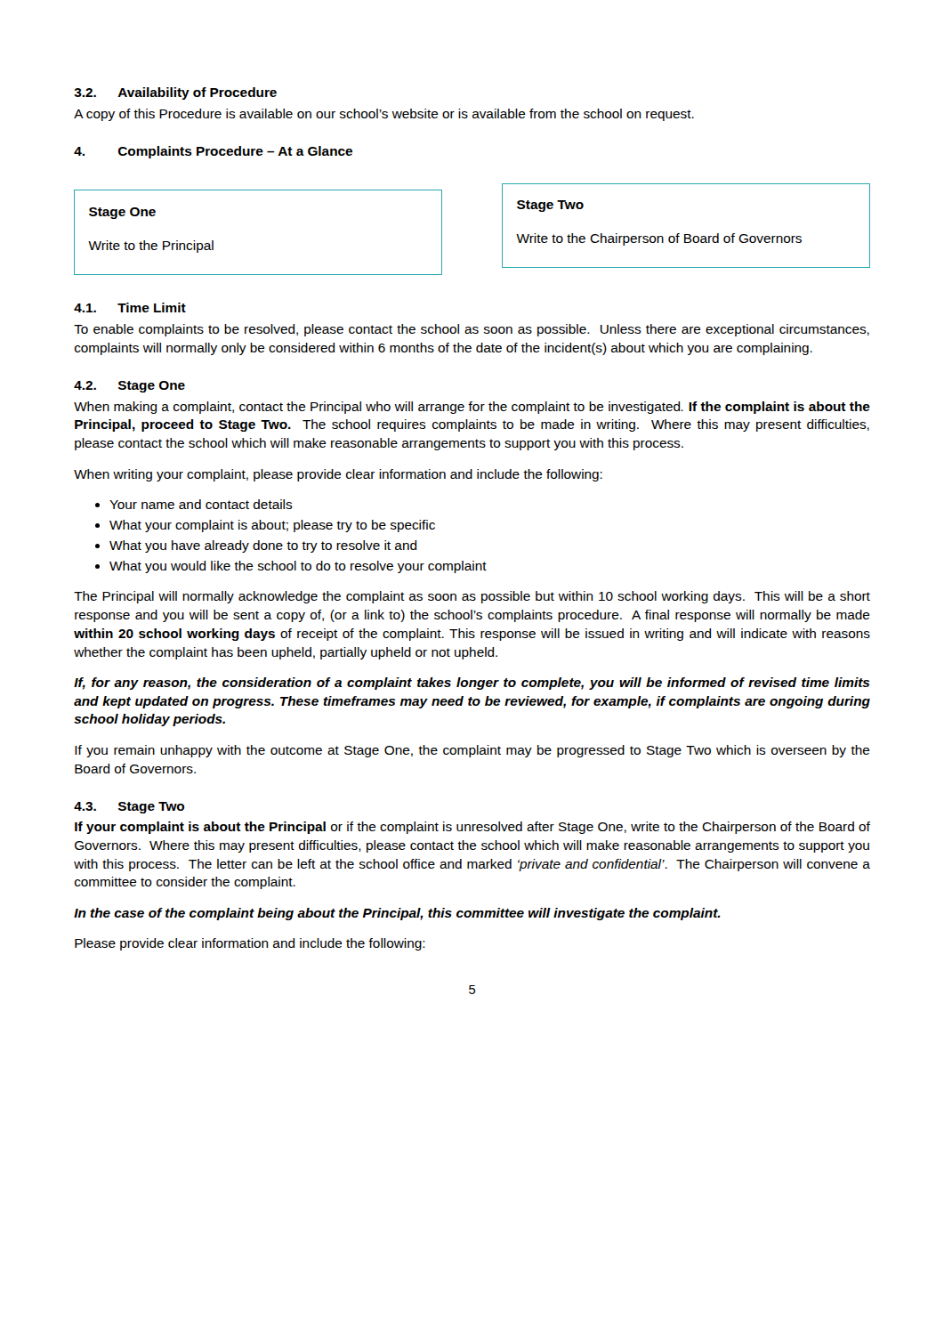3.2. Availability of Procedure
A copy of this Procedure is available on our school’s website or is available from the school on request.
4. Complaints Procedure – At a Glance
| Stage One Write to the Principal | Stage Two Write to the Chairperson of Board of Governors |
4.1. Time Limit
To enable complaints to be resolved, please contact the school as soon as possible. Unless there are exceptional circumstances, complaints will normally only be considered within 6 months of the date of the incident(s) about which you are complaining.
4.2. Stage One
When making a complaint, contact the Principal who will arrange for the complaint to be investigated. If the complaint is about the Principal, proceed to Stage Two. The school requires complaints to be made in writing. Where this may present difficulties, please contact the school which will make reasonable arrangements to support you with this process.
When writing your complaint, please provide clear information and include the following:
Your name and contact details
What your complaint is about; please try to be specific
What you have already done to try to resolve it and
What you would like the school to do to resolve your complaint
The Principal will normally acknowledge the complaint as soon as possible but within 10 school working days. This will be a short response and you will be sent a copy of, (or a link to) the school’s complaints procedure. A final response will normally be made within 20 school working days of receipt of the complaint. This response will be issued in writing and will indicate with reasons whether the complaint has been upheld, partially upheld or not upheld.
If, for any reason, the consideration of a complaint takes longer to complete, you will be informed of revised time limits and kept updated on progress. These timeframes may need to be reviewed, for example, if complaints are ongoing during school holiday periods.
If you remain unhappy with the outcome at Stage One, the complaint may be progressed to Stage Two which is overseen by the Board of Governors.
4.3. Stage Two
If your complaint is about the Principal or if the complaint is unresolved after Stage One, write to the Chairperson of the Board of Governors. Where this may present difficulties, please contact the school which will make reasonable arrangements to support you with this process. The letter can be left at the school office and marked ‘private and confidential’. The Chairperson will convene a committee to consider the complaint.
In the case of the complaint being about the Principal, this committee will investigate the complaint.
Please provide clear information and include the following:
5